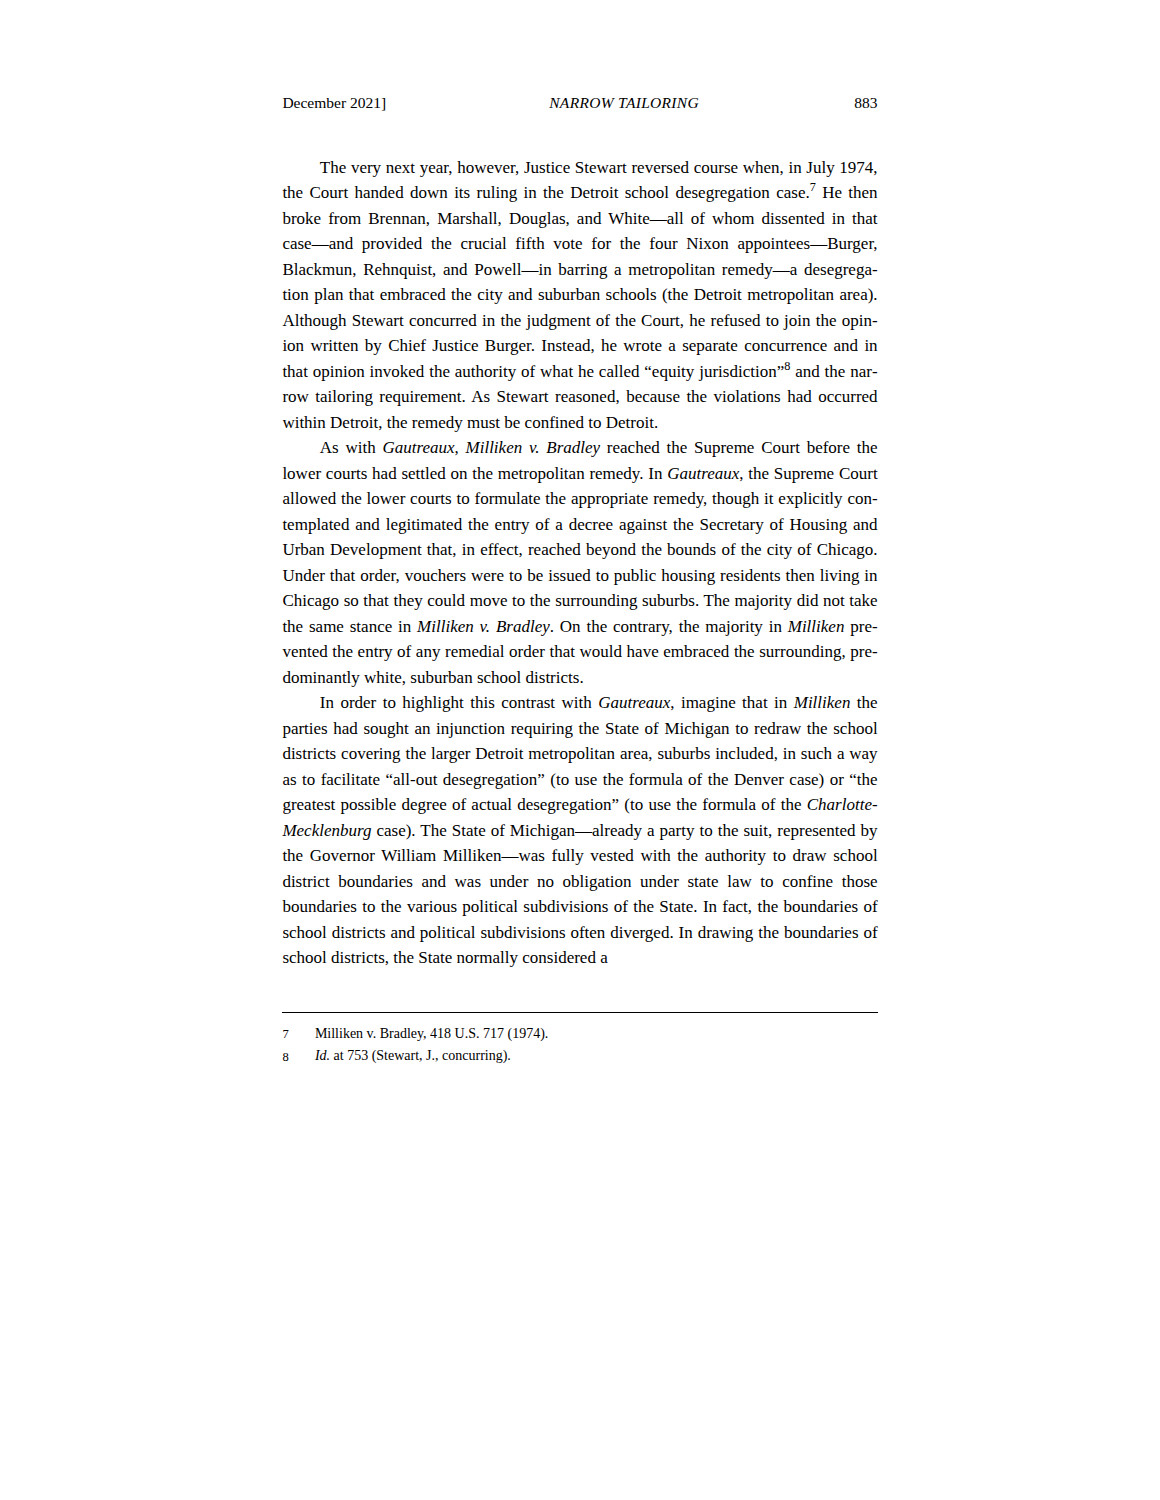December 2021]
Narrow Tailoring
883
The very next year, however, Justice Stewart reversed course when, in July 1974, the Court handed down its ruling in the Detroit school desegregation case.7 He then broke from Brennan, Marshall, Douglas, and White—all of whom dissented in that case—and provided the crucial fifth vote for the four Nixon appointees—Burger, Blackmun, Rehnquist, and Powell—in barring a metropolitan remedy—a desegregation plan that embraced the city and suburban schools (the Detroit metropolitan area). Although Stewart concurred in the judgment of the Court, he refused to join the opinion written by Chief Justice Burger. Instead, he wrote a separate concurrence and in that opinion invoked the authority of what he called “equity jurisdiction”8 and the narrow tailoring requirement. As Stewart reasoned, because the violations had occurred within Detroit, the remedy must be confined to Detroit.
As with Gautreaux, Milliken v. Bradley reached the Supreme Court before the lower courts had settled on the metropolitan remedy. In Gautreaux, the Supreme Court allowed the lower courts to formulate the appropriate remedy, though it explicitly contemplated and legitimated the entry of a decree against the Secretary of Housing and Urban Development that, in effect, reached beyond the bounds of the city of Chicago. Under that order, vouchers were to be issued to public housing residents then living in Chicago so that they could move to the surrounding suburbs. The majority did not take the same stance in Milliken v. Bradley. On the contrary, the majority in Milliken prevented the entry of any remedial order that would have embraced the surrounding, predominantly white, suburban school districts.
In order to highlight this contrast with Gautreaux, imagine that in Milliken the parties had sought an injunction requiring the State of Michigan to redraw the school districts covering the larger Detroit metropolitan area, suburbs included, in such a way as to facilitate “all-out desegregation” (to use the formula of the Denver case) or “the greatest possible degree of actual desegregation” (to use the formula of the Charlotte-Mecklenburg case). The State of Michigan—already a party to the suit, represented by the Governor William Milliken—was fully vested with the authority to draw school district boundaries and was under no obligation under state law to confine those boundaries to the various political subdivisions of the State. In fact, the boundaries of school districts and political subdivisions often diverged. In drawing the boundaries of school districts, the State normally considered a
7
Milliken v. Bradley, 418 U.S. 717 (1974).
8
Id. at 753 (Stewart, J., concurring).